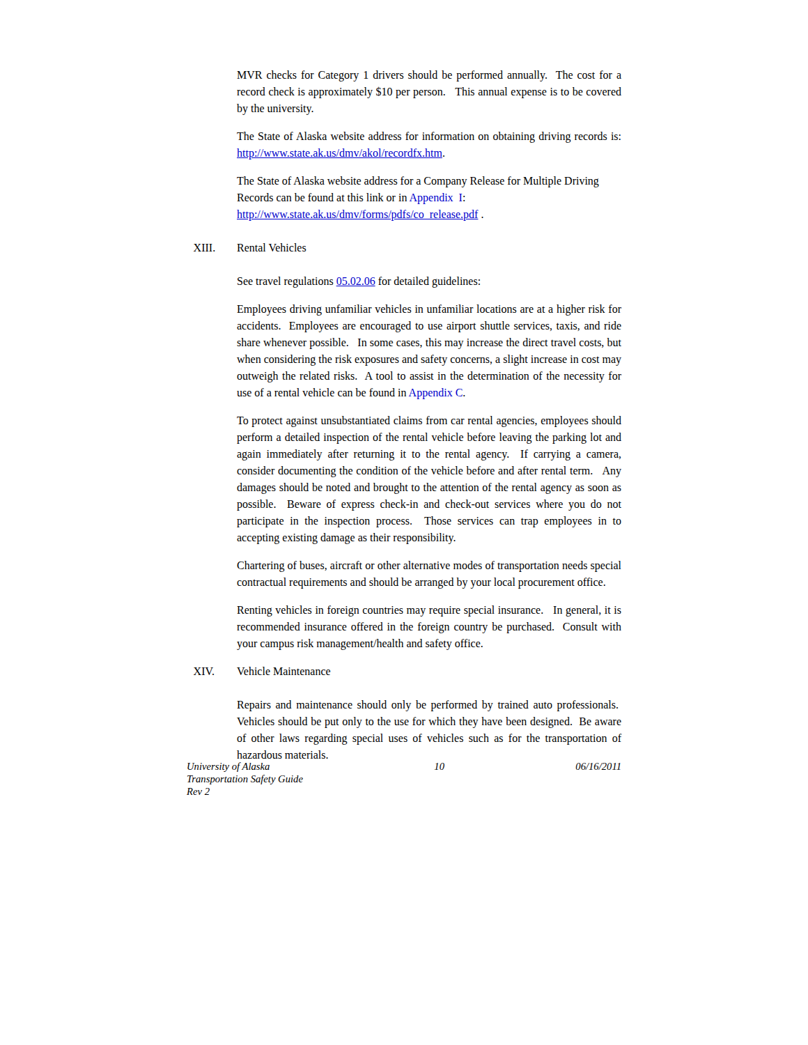MVR checks for Category 1 drivers should be performed annually. The cost for a record check is approximately $10 per person. This annual expense is to be covered by the university.
The State of Alaska website address for information on obtaining driving records is: http://www.state.ak.us/dmv/akol/recordfx.htm.
The State of Alaska website address for a Company Release for Multiple Driving
Records can be found at this link or in Appendix I:
http://www.state.ak.us/dmv/forms/pdfs/co_release.pdf .
XIII.
Rental Vehicles
See travel regulations 05.02.06 for detailed guidelines:
Employees driving unfamiliar vehicles in unfamiliar locations are at a higher risk for accidents. Employees are encouraged to use airport shuttle services, taxis, and ride share whenever possible. In some cases, this may increase the direct travel costs, but when considering the risk exposures and safety concerns, a slight increase in cost may outweigh the related risks. A tool to assist in the determination of the necessity for use of a rental vehicle can be found in Appendix C.
To protect against unsubstantiated claims from car rental agencies, employees should perform a detailed inspection of the rental vehicle before leaving the parking lot and again immediately after returning it to the rental agency. If carrying a camera, consider documenting the condition of the vehicle before and after rental term. Any damages should be noted and brought to the attention of the rental agency as soon as possible. Beware of express check-in and check-out services where you do not participate in the inspection process. Those services can trap employees in to accepting existing damage as their responsibility.
Chartering of buses, aircraft or other alternative modes of transportation needs special contractual requirements and should be arranged by your local procurement office.
Renting vehicles in foreign countries may require special insurance. In general, it is recommended insurance offered in the foreign country be purchased. Consult with your campus risk management/health and safety office.
XIV.
Vehicle Maintenance
Repairs and maintenance should only be performed by trained auto professionals. Vehicles should be put only to the use for which they have been designed. Be aware of other laws regarding special uses of vehicles such as for the transportation of hazardous materials.
University of Alaska
Transportation Safety Guide
Rev 2
10
06/16/2011